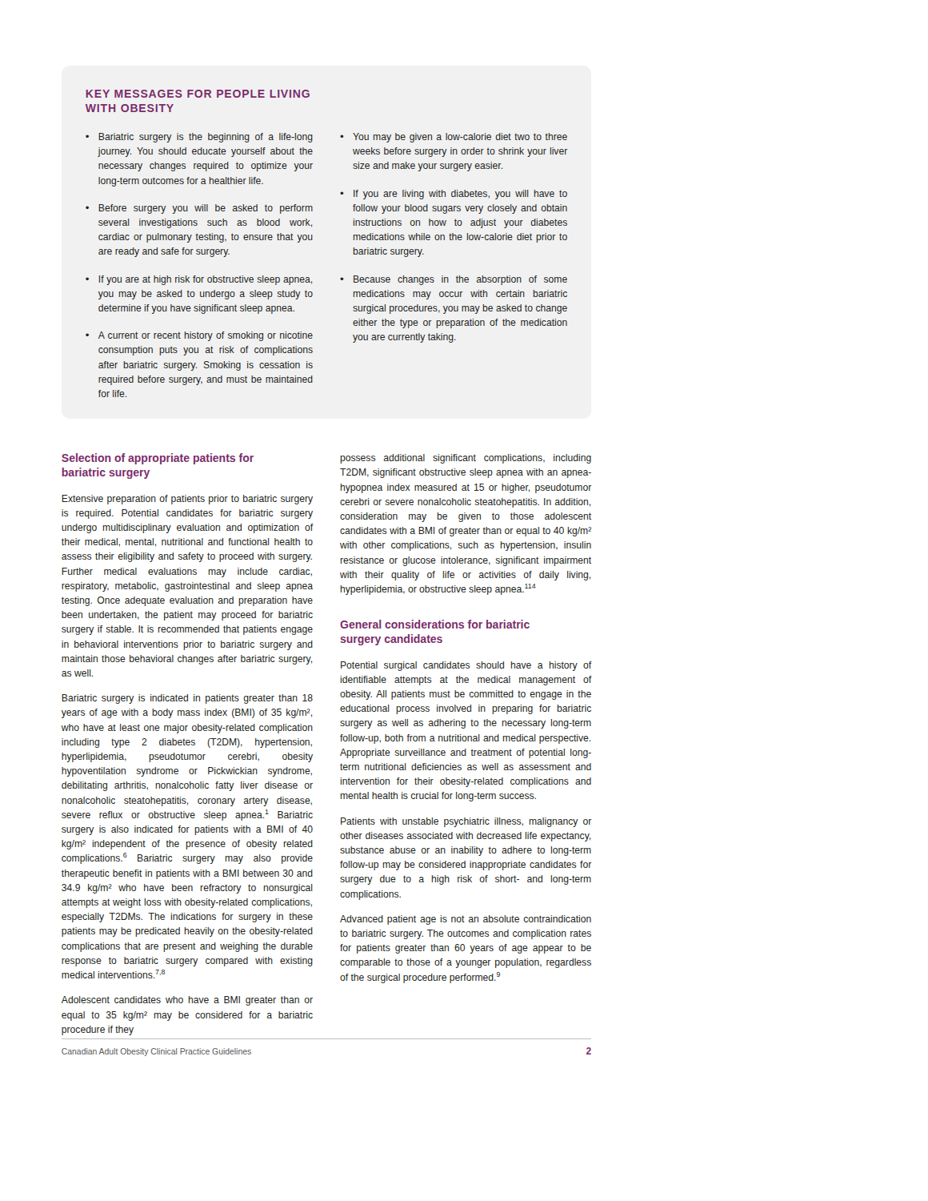Key messages for people living
with obesity
Bariatric surgery is the beginning of a life-long journey. You should educate yourself about the necessary changes required to optimize your long-term outcomes for a healthier life.
Before surgery you will be asked to perform several investigations such as blood work, cardiac or pulmonary testing, to ensure that you are ready and safe for surgery.
If you are at high risk for obstructive sleep apnea, you may be asked to undergo a sleep study to determine if you have significant sleep apnea.
A current or recent history of smoking or nicotine consumption puts you at risk of complications after bariatric surgery. Smoking is cessation is required before surgery, and must be maintained for life.
You may be given a low-calorie diet two to three weeks before surgery in order to shrink your liver size and make your surgery easier.
If you are living with diabetes, you will have to follow your blood sugars very closely and obtain instructions on how to adjust your diabetes medications while on the low-calorie diet prior to bariatric surgery.
Because changes in the absorption of some medications may occur with certain bariatric surgical procedures, you may be asked to change either the type or preparation of the medication you are currently taking.
Selection of appropriate patients for
bariatric surgery
Extensive preparation of patients prior to bariatric surgery is required. Potential candidates for bariatric surgery undergo multidisciplinary evaluation and optimization of their medical, mental, nutritional and functional health to assess their eligibility and safety to proceed with surgery. Further medical evaluations may include cardiac, respiratory, metabolic, gastrointestinal and sleep apnea testing. Once adequate evaluation and preparation have been undertaken, the patient may proceed for bariatric surgery if stable. It is recommended that patients engage in behavioral interventions prior to bariatric surgery and maintain those behavioral changes after bariatric surgery, as well.
Bariatric surgery is indicated in patients greater than 18 years of age with a body mass index (BMI) of 35 kg/m², who have at least one major obesity-related complication including type 2 diabetes (T2DM), hypertension, hyperlipidemia, pseudotumor cerebri, obesity hypoventilation syndrome or Pickwickian syndrome, debilitating arthritis, nonalcoholic fatty liver disease or nonalcoholic steatohepatitis, coronary artery disease, severe reflux or obstructive sleep apnea.1 Bariatric surgery is also indicated for patients with a BMI of 40 kg/m² independent of the presence of obesity related complications.6 Bariatric surgery may also provide therapeutic benefit in patients with a BMI between 30 and 34.9 kg/m² who have been refractory to nonsurgical attempts at weight loss with obesity-related complications, especially T2DMs. The indications for surgery in these patients may be predicated heavily on the obesity-related complications that are present and weighing the durable response to bariatric surgery compared with existing medical interventions.7,8
Adolescent candidates who have a BMI greater than or equal to 35 kg/m² may be considered for a bariatric procedure if they
possess additional significant complications, including T2DM, significant obstructive sleep apnea with an apnea-hypopnea index measured at 15 or higher, pseudotumor cerebri or severe nonalcoholic steatohepatitis. In addition, consideration may be given to those adolescent candidates with a BMI of greater than or equal to 40 kg/m² with other complications, such as hypertension, insulin resistance or glucose intolerance, significant impairment with their quality of life or activities of daily living, hyperlipidemia, or obstructive sleep apnea.114
General considerations for bariatric
surgery candidates
Potential surgical candidates should have a history of identifiable attempts at the medical management of obesity. All patients must be committed to engage in the educational process involved in preparing for bariatric surgery as well as adhering to the necessary long-term follow-up, both from a nutritional and medical perspective. Appropriate surveillance and treatment of potential long-term nutritional deficiencies as well as assessment and intervention for their obesity-related complications and mental health is crucial for long-term success.
Patients with unstable psychiatric illness, malignancy or other diseases associated with decreased life expectancy, substance abuse or an inability to adhere to long-term follow-up may be considered inappropriate candidates for surgery due to a high risk of short- and long-term complications.
Advanced patient age is not an absolute contraindication to bariatric surgery. The outcomes and complication rates for patients greater than 60 years of age appear to be comparable to those of a younger population, regardless of the surgical procedure performed.9
Canadian Adult Obesity Clinical Practice Guidelines 2